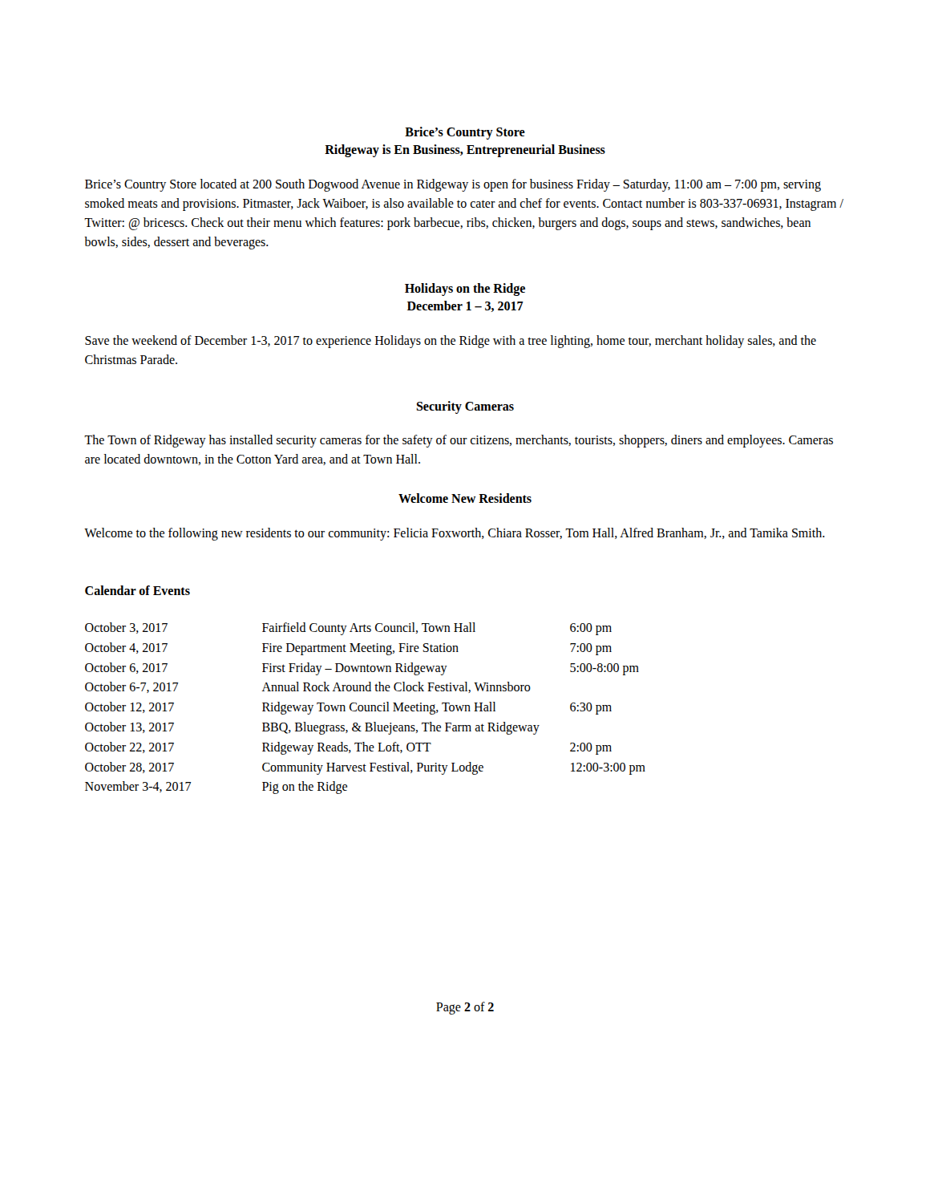Brice’s Country Store
Ridgeway is En Business, Entrepreneurial Business
Brice’s Country Store located at 200 South Dogwood Avenue in Ridgeway is open for business Friday – Saturday, 11:00 am – 7:00 pm, serving smoked meats and provisions. Pitmaster, Jack Waiboer, is also available to cater and chef for events. Contact number is 803-337-06931, Instagram / Twitter: @ bricescs. Check out their menu which features: pork barbecue, ribs, chicken, burgers and dogs, soups and stews, sandwiches, bean bowls, sides, dessert and beverages.
Holidays on the Ridge
December 1 – 3, 2017
Save the weekend of December 1-3, 2017 to experience Holidays on the Ridge with a tree lighting, home tour, merchant holiday sales, and the Christmas Parade.
Security Cameras
The Town of Ridgeway has installed security cameras for the safety of our citizens, merchants, tourists, shoppers, diners and employees. Cameras are located downtown, in the Cotton Yard area, and at Town Hall.
Welcome New Residents
Welcome to the following new residents to our community: Felicia Foxworth, Chiara Rosser, Tom Hall, Alfred Branham, Jr., and Tamika Smith.
Calendar of Events
| October 3, 2017 | Fairfield County Arts Council, Town Hall | 6:00 pm |
| October 4, 2017 | Fire Department Meeting, Fire Station | 7:00 pm |
| October 6, 2017 | First Friday – Downtown Ridgeway | 5:00-8:00 pm |
| October 6-7, 2017 | Annual Rock Around the Clock Festival, Winnsboro |
| October 12, 2017 | Ridgeway Town Council Meeting, Town Hall | 6:30 pm |
| October 13, 2017 | BBQ, Bluegrass, & Bluejeans, The Farm at Ridgeway |
| October 22, 2017 | Ridgeway Reads, The Loft, OTT | 2:00 pm |
| October 28, 2017 | Community Harvest Festival, Purity Lodge | 12:00-3:00 pm |
| November 3-4, 2017 | Pig on the Ridge |
Page 2 of 2